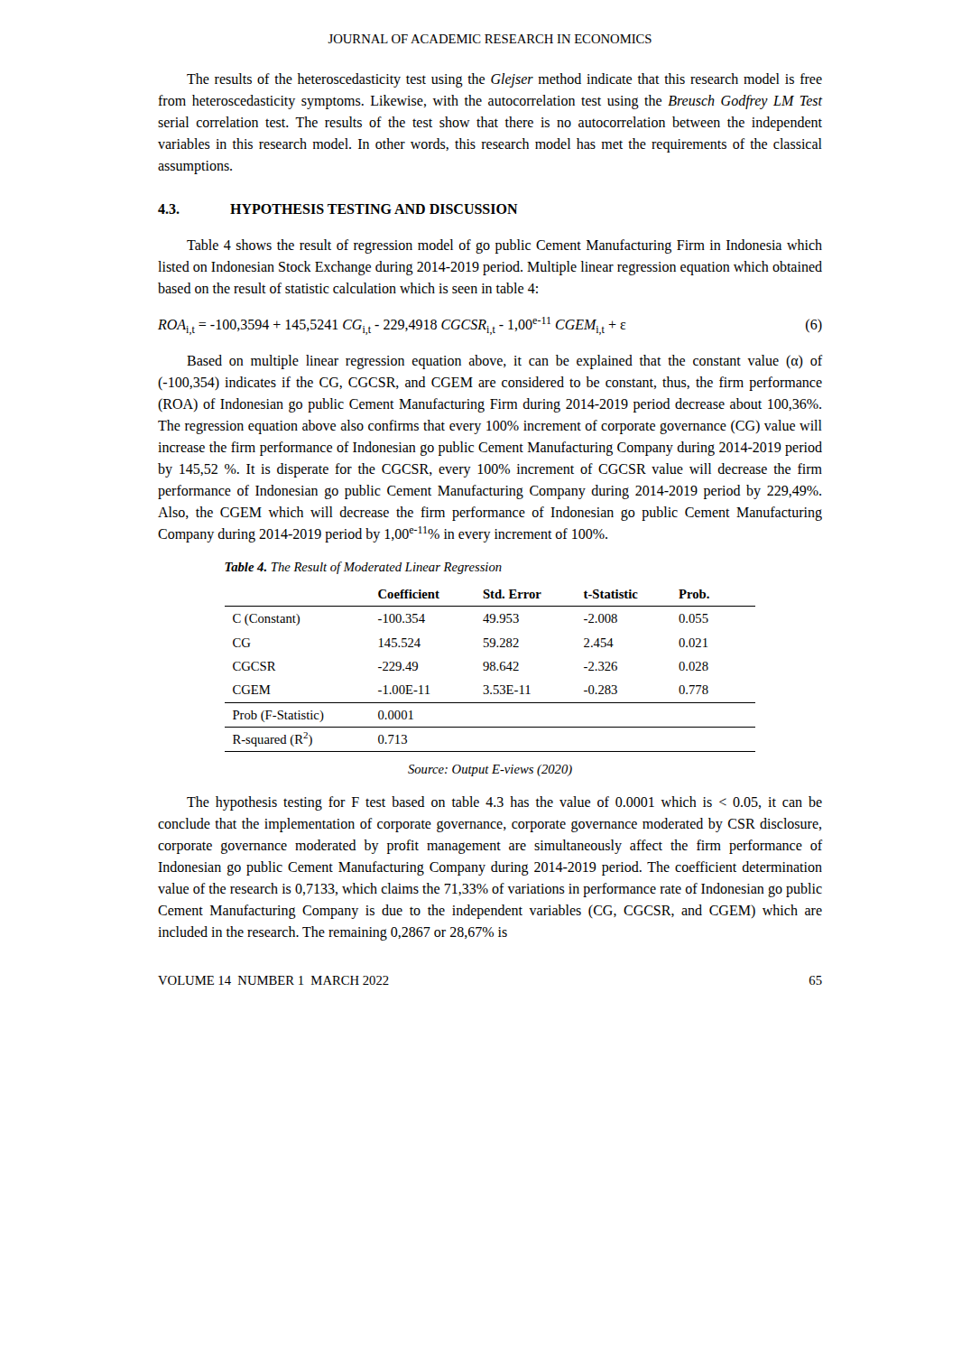JOURNAL OF ACADEMIC RESEARCH IN ECONOMICS
The results of the heteroscedasticity test using the Glejser method indicate that this research model is free from heteroscedasticity symptoms. Likewise, with the autocorrelation test using the Breusch Godfrey LM Test serial correlation test. The results of the test show that there is no autocorrelation between the independent variables in this research model. In other words, this research model has met the requirements of the classical assumptions.
4.3. HYPOTHESIS TESTING AND DISCUSSION
Table 4 shows the result of regression model of go public Cement Manufacturing Firm in Indonesia which listed on Indonesian Stock Exchange during 2014-2019 period. Multiple linear regression equation which obtained based on the result of statistic calculation which is seen in table 4:
ROAi,t = -100,3594 + 145,5241 CGi,t - 229,4918 CGCSRi,t - 1,00e-11 CGEMi,t + ε(6)
Based on multiple linear regression equation above, it can be explained that the constant value (α) of (-100,354) indicates if the CG, CGCSR, and CGEM are considered to be constant, thus, the firm performance (ROA) of Indonesian go public Cement Manufacturing Firm during 2014-2019 period decrease about 100,36%. The regression equation above also confirms that every 100% increment of corporate governance (CG) value will increase the firm performance of Indonesian go public Cement Manufacturing Company during 2014-2019 period by 145,52 %. It is disperate for the CGCSR, every 100% increment of CGCSR value will decrease the firm performance of Indonesian go public Cement Manufacturing Company during 2014-2019 period by 229,49%. Also, the CGEM which will decrease the firm performance of Indonesian go public Cement Manufacturing Company during 2014-2019 period by 1,00e-11% in every increment of 100%.
Table 4. The Result of Moderated Linear Regression
| | Coefficient | Std. Error | t-Statistic | Prob. | |
| --- | --- | --- | --- | --- | --- |
| C (Constant) | -100.354 | 49.953 | -2.008 | 0.055 | |
| CG | 145.524 | 59.282 | 2.454 | 0.021 | |
| CGCSR | -229.49 | 98.642 | -2.326 | 0.028 | |
| CGEM | -1.00E-11 | 3.53E-11 | -0.283 | 0.778 | |
| Prob (F-Statistic) | 0.0001 | | | | |
| R-squared (R 2 ) | 0.713 | | | | |
Source: Output E-views (2020)
The hypothesis testing for F test based on table 4.3 has the value of 0.0001 which is < 0.05, it can be conclude that the implementation of corporate governance, corporate governance moderated by CSR disclosure, corporate governance moderated by profit management are simultaneously affect the firm performance of Indonesian go public Cement Manufacturing Company during 2014-2019 period. The coefficient determination value of the research is 0,7133, which claims the 71,33% of variations in performance rate of Indonesian go public Cement Manufacturing Company is due to the independent variables (CG, CGCSR, and CGEM) which are included in the research. The remaining 0,2867 or 28,67% is
VOLUME 14 NUMBER 1 MARCH 2022 65